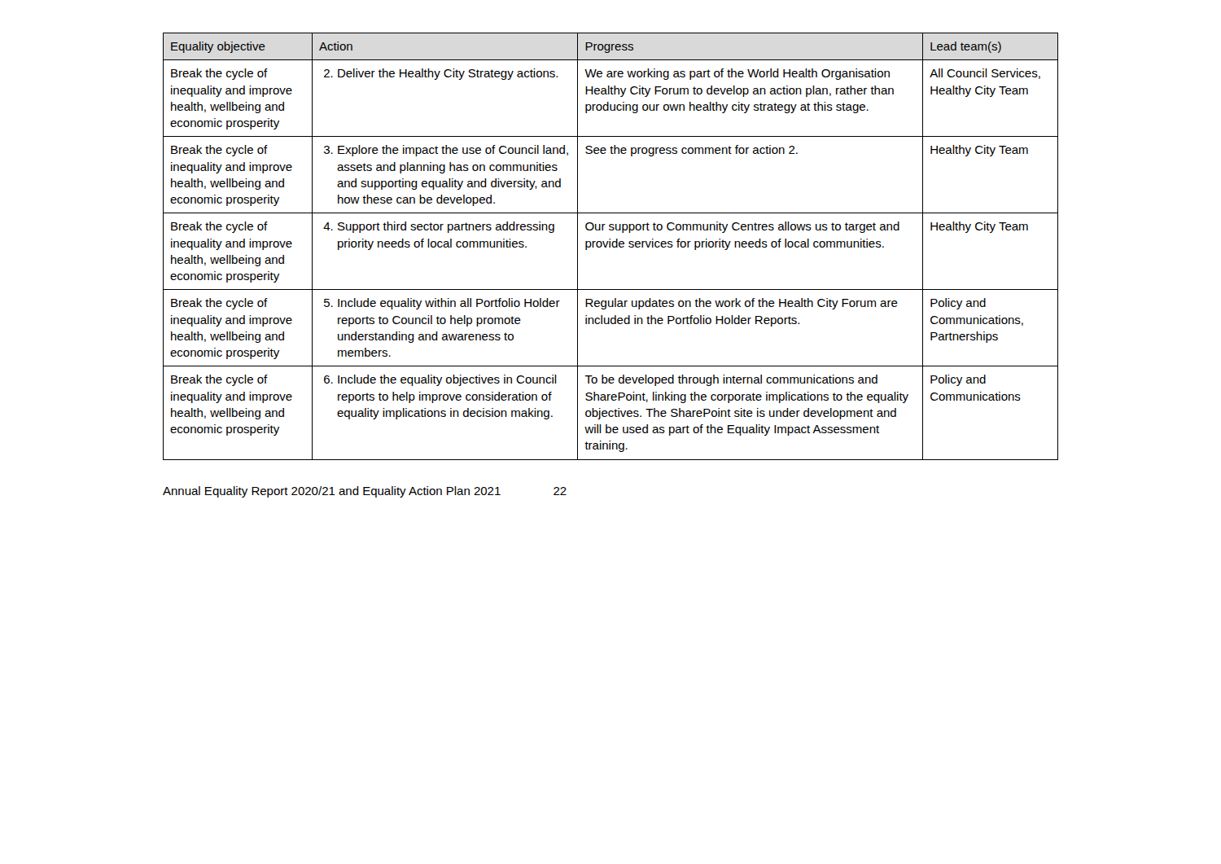| Equality objective | Action | Progress | Lead team(s) |
| --- | --- | --- | --- |
| Break the cycle of inequality and improve health, wellbeing and economic prosperity | Deliver the Healthy City Strategy actions. | We are working as part of the World Health Organisation Healthy City Forum to develop an action plan, rather than producing our own healthy city strategy at this stage. | All Council Services, Healthy City Team |
| Break the cycle of inequality and improve health, wellbeing and economic prosperity | Explore the impact the use of Council land, assets and planning has on communities and supporting equality and diversity, and how these can be developed. | See the progress comment for action 2. | Healthy City Team |
| Break the cycle of inequality and improve health, wellbeing and economic prosperity | Support third sector partners addressing priority needs of local communities. | Our support to Community Centres allows us to target and provide services for priority needs of local communities. | Healthy City Team |
| Break the cycle of inequality and improve health, wellbeing and economic prosperity | Include equality within all Portfolio Holder reports to Council to help promote understanding and awareness to members. | Regular updates on the work of the Health City Forum are included in the Portfolio Holder Reports. | Policy and Communications, Partnerships |
| Break the cycle of inequality and improve health, wellbeing and economic prosperity | Include the equality objectives in Council reports to help improve consideration of equality implications in decision making. | To be developed through internal communications and SharePoint, linking the corporate implications to the equality objectives. The SharePoint site is under development and will be used as part of the Equality Impact Assessment training. | Policy and Communications |
Annual Equality Report 2020/21 and Equality Action Plan 2021 22